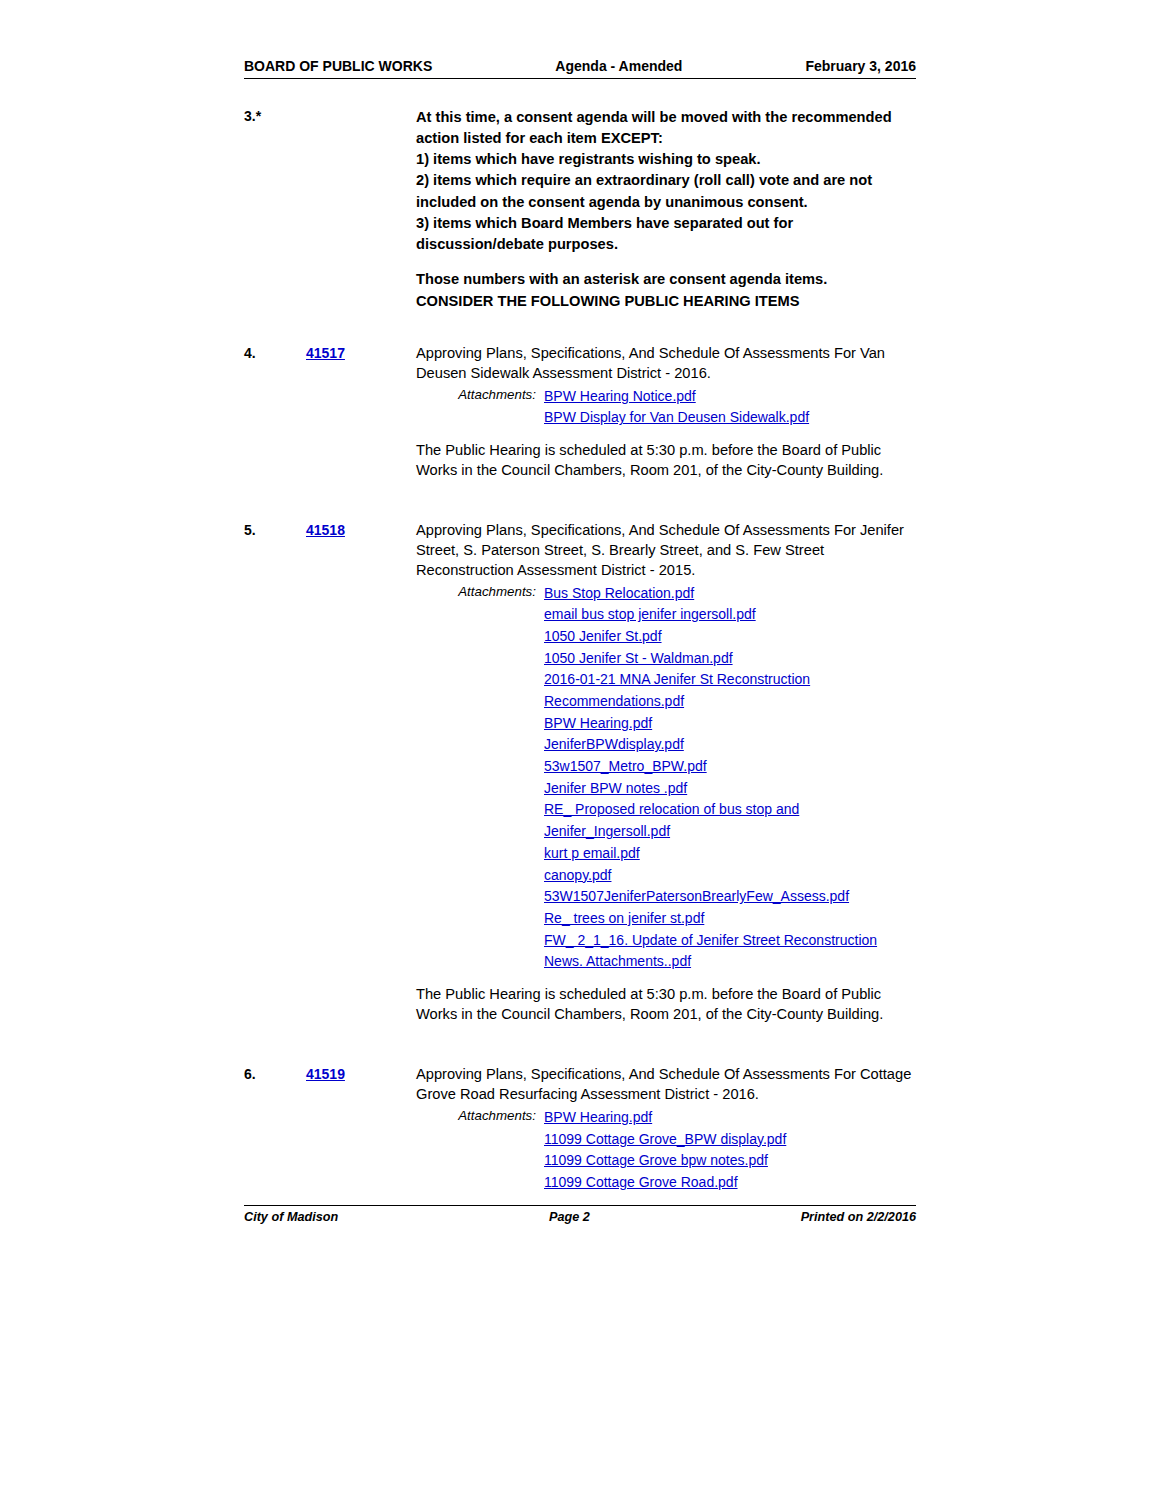BOARD OF PUBLIC WORKS
Agenda - Amended
February 3, 2016
3.*
At this time, a consent agenda will be moved with the recommended action listed for each item EXCEPT:
1) items which have registrants wishing to speak.
2) items which require an extraordinary (roll call) vote and are not included on the consent agenda by unanimous consent.
3) items which Board Members have separated out for discussion/debate purposes.
Those numbers with an asterisk are consent agenda items.
CONSIDER THE FOLLOWING PUBLIC HEARING ITEMS
4.
41517
Approving Plans, Specifications, And Schedule Of Assessments For Van Deusen Sidewalk Assessment District - 2016.
Attachments:
BPW Hearing Notice.pdf BPW Display for Van Deusen Sidewalk.pdf
The Public Hearing is scheduled at 5:30 p.m. before the Board of Public Works in the Council Chambers, Room 201, of the City-County Building.
5.
41518
Approving Plans, Specifications, And Schedule Of Assessments For Jenifer Street, S. Paterson Street, S. Brearly Street, and S. Few Street Reconstruction Assessment District - 2015.
Attachments:
Bus Stop Relocation.pdf email bus stop jenifer ingersoll.pdf 1050 Jenifer St.pdf 1050 Jenifer St - Waldman.pdf 2016-01-21 MNA Jenifer St Reconstruction Recommendations.pdf BPW Hearing.pdf JeniferBPWdisplay.pdf 53w1507_Metro_BPW.pdf Jenifer BPW notes .pdf RE_ Proposed relocation of bus stop and Jenifer_Ingersoll.pdf kurt p email.pdf canopy.pdf 53W1507JeniferPatersonBrearlyFew_Assess.pdf Re_ trees on jenifer st.pdf FW_ 2_1_16. Update of Jenifer Street Reconstruction News. Attachments..pdf
The Public Hearing is scheduled at 5:30 p.m. before the Board of Public Works in the Council Chambers, Room 201, of the City-County Building.
6.
41519
Approving Plans, Specifications, And Schedule Of Assessments For Cottage Grove Road Resurfacing Assessment District - 2016.
Attachments:
BPW Hearing.pdf 11099 Cottage Grove_BPW display.pdf 11099 Cottage Grove bpw notes.pdf 11099 Cottage Grove Road.pdf
City of Madison
Page 2
Printed on 2/2/2016